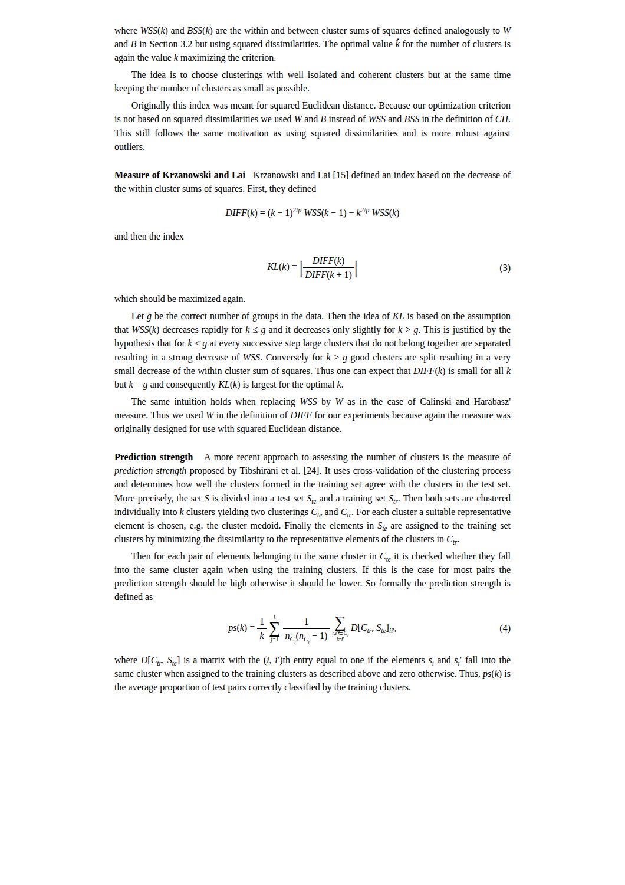where WSS(k) and BSS(k) are the within and between cluster sums of squares defined analogously to W and B in Section 3.2 but using squared dissimilarities. The optimal value k̂ for the number of clusters is again the value k maximizing the criterion.
The idea is to choose clusterings with well isolated and coherent clusters but at the same time keeping the number of clusters as small as possible.
Originally this index was meant for squared Euclidean distance. Because our optimization criterion is not based on squared dissimilarities we used W and B instead of WSS and BSS in the definition of CH. This still follows the same motivation as using squared dissimilarities and is more robust against outliers.
Measure of Krzanowski and Lai Krzanowski and Lai [15] defined an index based on the decrease of the within cluster sums of squares. First, they defined
DIFF(k) = (k − 1)2/p WSS(k − 1) − k2/p WSS(k)
and then the index
KL(k) = |DIFF(k) DIFF(k + 1)| (3)
which should be maximized again.
Let g be the correct number of groups in the data. Then the idea of KL is based on the assumption that WSS(k) decreases rapidly for k ≤ g and it decreases only slightly for k > g. This is justified by the hypothesis that for k ≤ g at every successive step large clusters that do not belong together are separated resulting in a strong decrease of WSS. Conversely for k > g good clusters are split resulting in a very small decrease of the within cluster sum of squares. Thus one can expect that DIFF(k) is small for all k but k = g and consequently KL(k) is largest for the optimal k.
The same intuition holds when replacing WSS by W as in the case of Calinski and Harabasz' measure. Thus we used W in the definition of DIFF for our experiments because again the measure was originally designed for use with squared Euclidean distance.
Prediction strength A more recent approach to assessing the number of clusters is the measure of prediction strength proposed by Tibshirani et al. [24]. It uses cross-validation of the clustering process and determines how well the clusters formed in the training set agree with the clusters in the test set. More precisely, the set S is divided into a test set Ste and a training set Str. Then both sets are clustered individually into k clusters yielding two clusterings Cte and Ctr. For each cluster a suitable representative element is chosen, e.g. the cluster medoid. Finally the elements in Ste are assigned to the training set clusters by minimizing the dissimilarity to the representative elements of the clusters in Ctr.
Then for each pair of elements belonging to the same cluster in Cte it is checked whether they fall into the same cluster again when using the training clusters. If this is the case for most pairs the prediction strength should be high otherwise it should be lower. So formally the prediction strength is defined as
ps(k) = 1 k k∑j=1 1 nCj(nCj − 1) ∑i,i′∈Cj
i≠i′ D[Ctr, Ste]ii′, (4)
where D[Ctr, Ste] is a matrix with the (i, i′)th entry equal to one if the elements si and si′ fall into the same cluster when assigned to the training clusters as described above and zero otherwise. Thus, ps(k) is the average proportion of test pairs correctly classified by the training clusters.